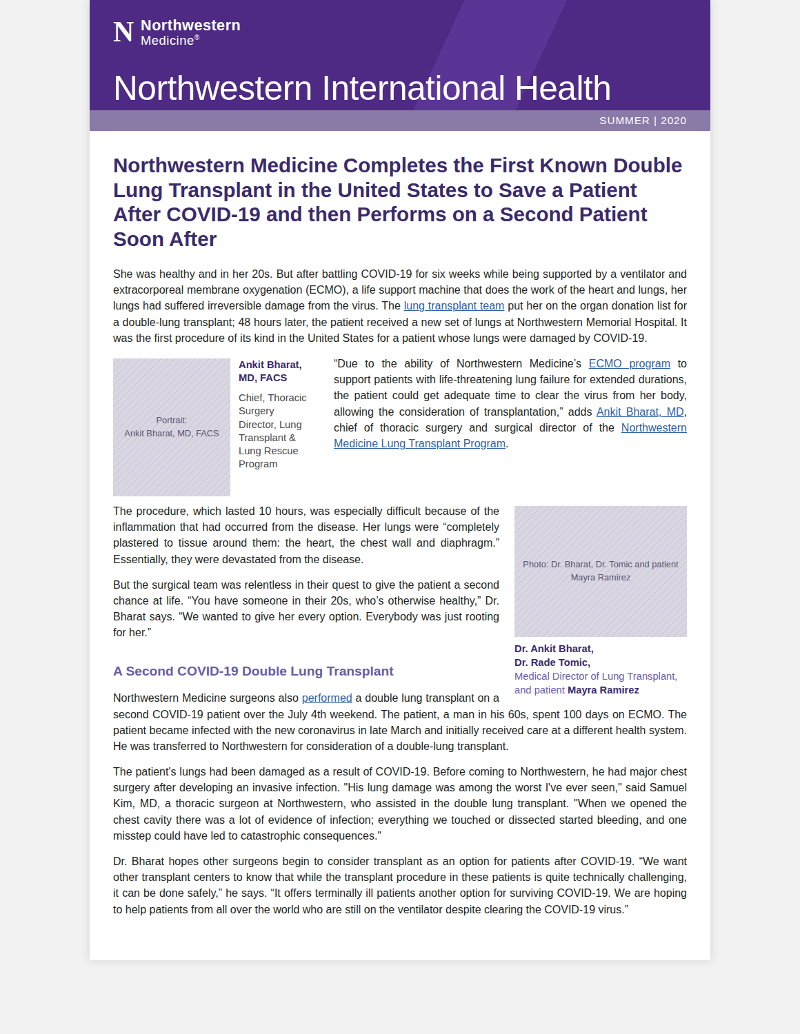N NorthwesternMedicine®
Northwestern International Health
SUMMER | 2020
Northwestern Medicine Completes the First Known Double Lung Transplant in the United States to Save a Patient After COVID-19 and then Performs on a Second Patient Soon After
She was healthy and in her 20s. But after battling COVID-19 for six weeks while being supported by a ventilator and extracorporeal membrane oxygenation (ECMO), a life support machine that does the work of the heart and lungs, her lungs had suffered irreversible damage from the virus. The lung transplant team put her on the organ donation list for a double-lung transplant; 48 hours later, the patient received a new set of lungs at Northwestern Memorial Hospital. It was the first procedure of its kind in the United States for a patient whose lungs were damaged by COVID-19.
Portrait:
Ankit Bharat, MD, FACS
Ankit Bharat,
MD, FACS Chief, Thoracic Surgery
Director, Lung Transplant & Lung Rescue Program
“Due to the ability of Northwestern Medicine’s ECMO program to support patients with life-threatening lung failure for extended durations, the patient could get adequate time to clear the virus from her body, allowing the consideration of transplantation,” adds Ankit Bharat, MD, chief of thoracic surgery and surgical director of the Northwestern Medicine Lung Transplant Program.
Photo: Dr. Bharat, Dr. Tomic and patient Mayra Ramirez
Dr. Ankit Bharat,
Dr. Rade Tomic,
Medical Director of Lung Transplant, and patient Mayra Ramirez
The procedure, which lasted 10 hours, was especially difficult because of the inflammation that had occurred from the disease. Her lungs were “completely plastered to tissue around them: the heart, the chest wall and diaphragm.” Essentially, they were devastated from the disease.
But the surgical team was relentless in their quest to give the patient a second chance at life. “You have someone in their 20s, who’s otherwise healthy,” Dr. Bharat says. “We wanted to give her every option. Everybody was just rooting for her.”
A Second COVID-19 Double Lung Transplant
Northwestern Medicine surgeons also performed a double lung transplant on a second COVID-19 patient over the July 4th weekend. The patient, a man in his 60s, spent 100 days on ECMO. The patient became infected with the new coronavirus in late March and initially received care at a different health system. He was transferred to Northwestern for consideration of a double-lung transplant.
The patient's lungs had been damaged as a result of COVID-19. Before coming to Northwestern, he had major chest surgery after developing an invasive infection. "His lung damage was among the worst I've ever seen," said Samuel Kim, MD, a thoracic surgeon at Northwestern, who assisted in the double lung transplant. "When we opened the chest cavity there was a lot of evidence of infection; everything we touched or dissected started bleeding, and one misstep could have led to catastrophic consequences."
Dr. Bharat hopes other surgeons begin to consider transplant as an option for patients after COVID-19. “We want other transplant centers to know that while the transplant procedure in these patients is quite technically challenging, it can be done safely,” he says. “It offers terminally ill patients another option for surviving COVID-19. We are hoping to help patients from all over the world who are still on the ventilator despite clearing the COVID-19 virus.”